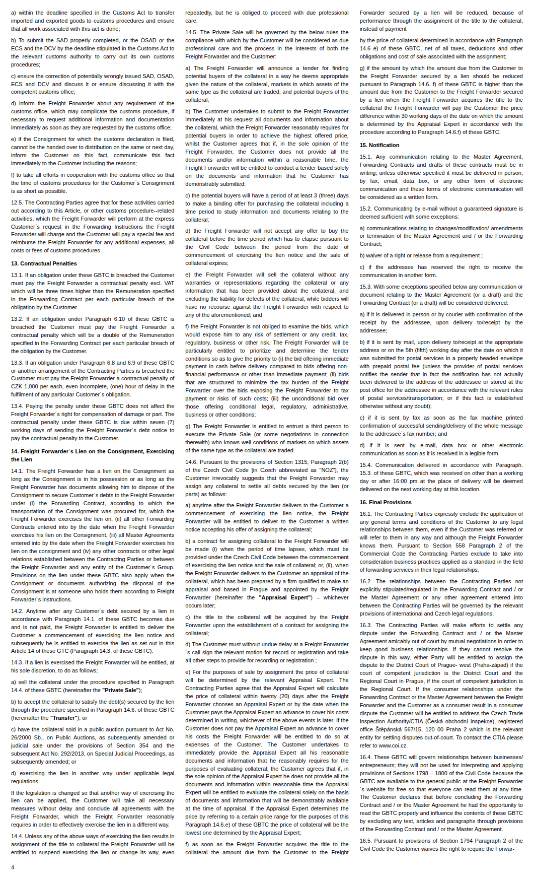a) within the deadline specified in the Customs Act to transfer imported and exported goods to customs procedures and ensure that all work associated with this act is done;
b) To submit the SAD properly completed, or the OSAD or the ECS and the DCV by the deadline stipulated in the Customs Act to the relevant customs authority to carry out its own customs procedures;
c) ensure the correction of potentially wrongly issued SAD, OSAD, ECS and DCV and discuss it or ensure discussing it with the competent customs office;
d) inform the Freight Forwarder about any requirement of the customs office, which may complicate the customs procedure, if necessary to request additional information and documentation immediately as soon as they are requested by the customs office;
e) if the Consignment for which the customs declaration is filed, cannot be the handed over to distribution on the same or next day, inform the Customer on this fact, communicate this fact immediately to the Customer including the reasons;
f) to take all efforts in cooperation with the customs office so that the time of customs procedures for the Customer´s Consignment is as short as possible.
12.5. The Contracting Parties agree that for these activities carried out according to this Article, or other customs procedure--related activities, which the Freight Forwarder will perform at the express Customer´s request in the Forwarding Instructions the Freight Forwarder will charge and the Customer will pay a special fee and reimburse the Freight Forwarder for any additional expenses, all costs or fees of customs procedures.
13. Contractual Penalties
13.1. If an obligation under these GBTC is breached the Customer must pay the Freight Forwarder a contractual penalty excl. VAT which will be three times higher than the Remuneration specified in the Forwarding Contract per each particular breach of the obligation by the Customer.
13.2. If an obligation under Paragraph 6.10 of these GBTC is breached the Customer must pay the Freight Forwarder a contractual penalty which will be a double of the Remuneration specified in the Forwarding Contract per each particular breach of the obligation by the Customer.
13.3. If an obligation under Paragraph 6.8 and 6.9 of these GBTC or another arrangement of the Contracting Parties is breached the Customer must pay the Freight Forwarder a contractual penalty of CZK 1,000 per each, even incomplete, (one) hour of delay in the fulfilment of any particular Customer´s obligation.
13.4. Paying the penalty under these GBTC does not affect the Freight Forwarder´s right for compensation of damage or part. The contractual penalty under these GBTC is due within seven (7) working days of sending the Freight Forwarder´s debt notice to pay the contractual penalty to the Customer.
14. Freight Forwarder´s Lien on the Consignment, Exercising the Lien
14.1. The Freight Forwarder has a lien on the Consignment as long as the Consignment is in his possession or as long as the Freight Forwarder has documents allowing him to dispose of the Consignment to secure Customer´s debts to the Freight Forwarder under (i) the Forwarding Contract, according to which the transportation of the Consignment was procured for, which the Freight Forwarder exercises the lien on, (ii) all other Forwarding Contracts entered into by the date when the Freight Forwarder exercises his lien on the Consignment, (iii) all Master Agreements entered into by the date when the Freight Forwarder exercises his lien on the consignment and (iv) any other contracts or other legal relations established between the Contracting Parties or between the Freight Forwarder and any entity of the Customer´s Group. Provisions on the lien under these GBTC also apply when the Consignment or documents authorizing the disposal of the Consignment is at someone who holds them according to Freight Forwarder´s instructions.
14.2. Anytime after any Customer´s debt secured by a lien in accordance with Paragraph 14.1. of these GBTC becomes due and is not paid, the Freight Forwarder is entitled to deliver the Customer a commencement of exercising the lien notice and subsequently he is entitled to exercise the lien as set out in this Article 14 of these GTC (Paragraph 14.3. of these GBTC).
14.3. If a lien is exercised the Freight Forwarder will be entitled, at his sole discretion, to do as follows;
a) sell the collateral under the procedure specified in Paragraph 14.4. of these GBTC (hereinafter the "Private Sale");
b) to accept the collateral to satisfy the debt(s) secured by the lien through the procedure specified in Paragraph 14.6. of these GBTC (hereinafter the "Transfer"); or
c) have the collateral sold in a public auction pursuant to Act No. 26/2000 Sb., on Public Auctions, as subsequently amended or judicial sale under the provisions of Section 354 and the subsequent Act No. 292/2013, on Special Judicial Proceedings, as subsequently amended; or
d) exercising the lien in another way under applicable legal regulations.
If the legislation is changed so that another way of exercising the lien can be applied, the Customer will take all necessary measures without delay and conclude all agreements with the Freight Forwarder, which the Freight Forwarder reasonably requires in order to effectively exercise the lien in a different way.
14.4. Unless any of the above ways of exercising the lien results in assignment of the title to collateral the Freight Forwarder will be entitled to suspend exercising the lien or change its way, even repeatedly, but he is obliged to proceed with due professional care.
14.5. The Private Sale will be governed by the below rules the compliance with which by the Customer will be considered as due professional care and the process in the interests of both the Freight Forwarder and the Customer:
a) The Freight Forwarder will announce a tender for finding potential buyers of the collateral in a way he deems appropriate given the nature of the collateral, markets in which assets of the same type as the collateral are traded, and potential buyers of the collateral;
b) The Customer undertakes to submit to the Freight Forwarder immediately at his request all documents and information about the collateral, which the Freight Forwarder reasonably requires for potential buyers in order to achieve the highest offered price, whilst the Customer agrees that if, in the sole opinion of the Freight Forwarder, the Customer does not provide all the documents and/or information within a reasonable time, the Freight Forwarder will be entitled to conduct a tender based solely on the documents and information that he Customer has demonstrably submitted;
c) the potential buyers will have a period of at least 3 (three) days to make a binding offer for purchasing the collateral including a time period to study information and documents relating to the collateral;
d) the Freight Forwarder will not accept any offer to buy the collateral before the time period which has to elapse pursuant to the Civil Code between the period from the date of commencement of exercising the lien notice and the sale of collateral expires;
e) the Freight Forwarder will sell the collateral without any warranties or representations regarding the collateral or any information that has been provided about the collateral, and excluding the liability for defects of the collateral, while bidders will have no recourse against the Freight Forwarder with respect to any of the aforementioned; and
f) the Freight Forwarder is not obliged to examine the bids, which would expose him to any risk of settlement or any credit, tax, regulatory, business or other risk. The Freight Forwarder will be particularly entitled to prioritize and determine the tender conditions so as to give the priority to (i) the bid offering immediate payment in cash before delivery compared to bids offering non-financial performance or other than immediate payment; (ii) bids that are structured to minimize the tax burden of the Freight Forwarder over the bids exposing the Freight Forwarder to tax payment or risks of such costs; (iii) the unconditional bid over those offering conditional legal, regulatory, administrative, business or other conditions;
g) The Freight Forwarder is entitled to entrust a third person to execute the Private Sale (or some negotiations in connection therewith) who knows well conditions of markets on which assets of the same type as the collateral are traded.
14.6. Pursuant to the provisions of Section 1315, Paragraph 2(b) of the Czech Civil Code [in Czech abbreviated as "NOZ"], the Customer irrevocably suggests that the Freight Forwarder may assign any collateral to settle all debts secured by the lien (or parts) as follows:
a) anytime after the Freight Forwarder delivers to the Customer a commencement of exercising the lien notice, the Freight Forwarder will be entitled to deliver to the Customer a written notice accepting his offer of assigning the collateral;
b) a contract for assigning collateral to the Freight Forwarder will be made (i) when the period of time lapses, which must be provided under the Czech Civil Code between the commencement of exercising the lien notice and the sale of collateral; or, (ii), when the Freight Forwarder delivers to the Customer an appraisal of the collateral, which has been prepared by a firm qualified to make an appraisal and based in Prague and appointed by the Freight Forwarder (hereinafter the "Appraisal Expert") – whichever occurs later;
c) the title to the collateral will be acquired by the Freight Forwarder upon the establishment of a contract for assigning the collateral;
d) The Customer must without undue delay at a Freight Forwarder´s call sign the relevant motion for record or registration and take all other steps to provide for recording or registration ;
e) For the purposes of sale by assignment the price of collateral will be determined by the relevant Appraisal Expert. The Contracting Parties agree that the Appraisal Expert will calculate the price of collateral within twenty (20) days after the Freight Forwarder chooses an Appraisal Expert or by the date when the Customer pays the Appraisal Expert an advance to cover his costs determined in writing, whichever of the above events is later. If the Customer does not pay the Appraisal Expert an advance to cover his costs the Freight Forwarder will be entitled to do so at expenses of the Customer. The Customer undertakes to immediately provide the Appraisal Expert all his reasonable documents and information that he reasonably requires for the purposes of evaluating collateral; the Customer agrees that if, in the sole opinion of the Appraisal Expert he does not provide all the documents and information within reasonable time the Appraisal Expert will be entitled to evaluate the collateral solely on the basis of documents and information that will be demonstrably available at the time of appraisal. If the Appraisal Expert determines the price by referring to a certain price range for the purposes of this Paragraph 14.6.e) of these GBTC the price of collateral will be the lowest one determined by the Appraisal Expert;
f) as soon as the Freight Forwarder acquires the title to the collateral the amount due from the Customer to the Freight Forwarder secured by a lien will be reduced, because of performance through the assignment of the title to the collateral, instead of payment
by the price of collateral determined in accordance with Paragraph 14.6 e) of these GBTC, net of all taxes, deductions and other obligations and cost of sale associated with the assignment;
g) if the amount by which the amount due from the Customer to the Freight Forwarder secured by a lien should be reduced pursuant to Paragraph 14.6. f) of these GBTC is higher than the amount due from the Customer to the Freight Forwarder secured by a lien when the Freight Forwarder acquires the title to the collateral the Freight Forwarder will pay the Customer the price difference within 30 working days of the date on which the amount is determined by the Appraisal Expert in accordance with the procedure according to Paragraph 14.6.f) of these GBTC.
15. Notification
15.1. Any communication relating to the Master Agreement, Forwarding Contracts and drafts of these contracts must be in writing; unless otherwise specified it must be delivered in person, by fax, email, data box, or any other form of electronic communication and these forms of electronic communication will be considered as a written form.
15.2. Communicating by e-mail without a guaranteed signature is deemed sufficient with some exceptions:
a) communications relating to changes/modification/ amendments or termination of the Master Agreement and / or the Forwarding Contract;
b) waiver of a right or release from a requirement ;
c) if the addressee has reserved the right to receive the communication in another form.
15.3. With some exceptions specified below any communication or document relating to the Master Agreement (or a draft) and the Forwarding Contract (or a draft) will be considered delivered:
a) if it is delivered in person or by courier with confirmation of the receipt by the addressee, upon delivery to/receipt by the addressee;
b) if it is sent by mail, upon delivery to/receipt at the appropriate address or on the 5th (fifth) working day after the date on which it was submitted for postal services in a properly headed envelope with prepaid postal fee (unless the provider of postal services notifies the sender that in fact the notification has not actually been delivered to the address of the addressee or stored at the post office for the addressee in accordance with the relevant rules of postal services/transportation; or if this fact is established otherwise without any doubt);
c) if it is sent by fax as soon as the fax machine printed confirmation of successful sending/delivery of the whole message to the addressee´s fax number; and
d) if it is sent by e-mail, data box or other electronic communication as soon as it is received in a legible form.
15.4. Communication delivered in accordance with Paragraph. 15.3. of these GBTC, which was received on other than a working day or after 16:00 pm at the place of delivery will be deemed delivered on the next working day at this location.
16. Final Provisions
16.1. The Contracting Parties expressly exclude the application of any general terms and conditions of the Customer to any legal relationships between them, even if the Customer was referred or will refer to them in any way and although the Freight Forwarder knows them. Pursuant to Section 558 Paragraph 2 of the Commercial Code the Contracting Parties exclude to take into consideration business practices applied as a standard in the field of forwarding services in their legal relationships.
16.2. The relationships between the Contracting Parties not explicitly stipulated/regulated in the Forwarding Contract and / or the Master Agreement or any other agreement entered into between the Contracting Parties will be governed by the relevant provisions of international and Czech legal regulations.
16.3. The Contracting Parties will make efforts to settle any dispute under the Forwarding Contract and / or the Master Agreement amicably out of court by mutual negotiations in order to keep good business relationships. If they cannot resolve the dispute in this way, either Party will be entitled to assign the dispute to the District Court of Prague- west (Praha-západ) if the court of competent jurisdiction is the District Court and the Regional Court in Prague, if the court of competent jurisdiction is the Regional Court. If the consumer relationships under the Forwarding Contract or the Master Agreement between the Freight Forwarder and the Customer as a consumer result in a consumer dispute the Customer will be entitled to address the Czech Trade Inspection Authority/CTIA (Česká obchodní inspekce), registered office Štěpánská 567/15, 120 00 Praha 2 which is the relevant entity for settling disputes out-of-court. To contact the CTIA please refer to www.coi.cz.
16.4. These GBTC will govern relationships between businesses/ entrepreneurs; they will not be used for interpreting and applying provisions of Sections 1798 – 1800 of the Civil Code because the GBTC are available to the general public at the Freight Forwarder´s website for free so that everyone can read them at any time. The Customer declares that before concluding the Forwarding Contract and / or the Master Agreement he had the opportunity to read the GBTC properly and influence the contents of these GBTC by excluding any text, articles and paragraphs through provisions of the Forwarding Contract and / or the Master Agreement.
16.5. Pursuant to provisions of Section 1794 Paragraph 2 of the Civil Code the Customer waives the right to require the Forwar-
4